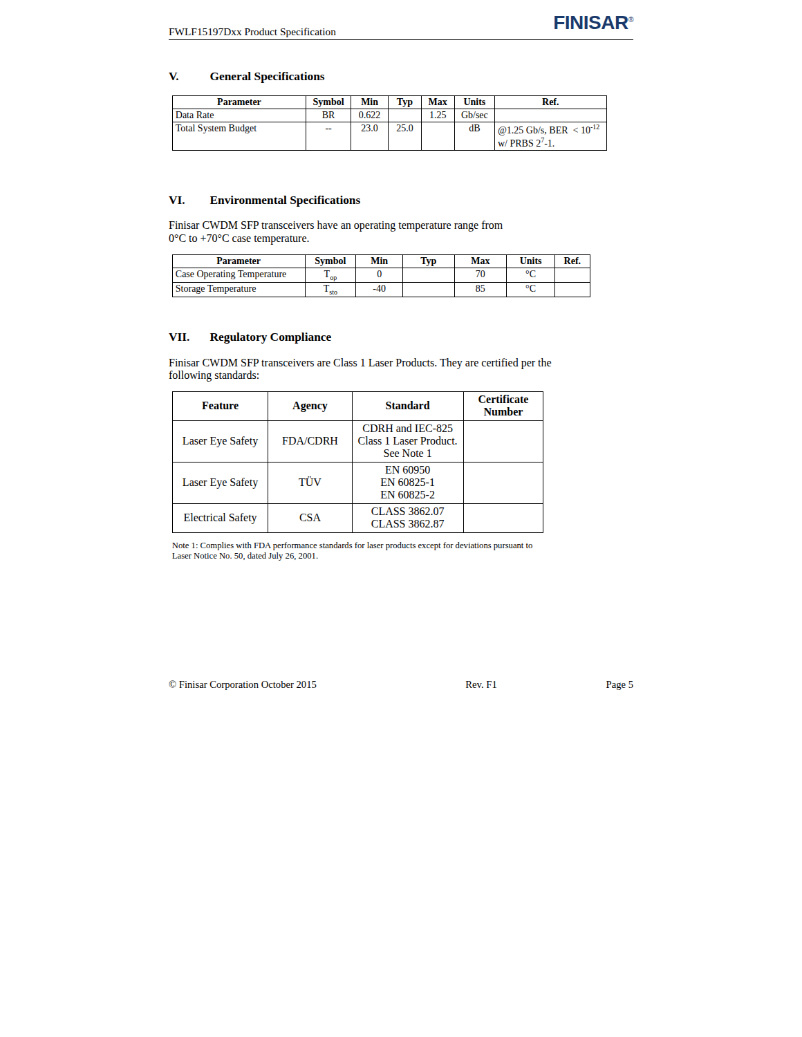FWLF15197Dxx Product Specification
FINISAR®
V. General Specifications
| Parameter | Symbol | Min | Typ | Max | Units | Ref. |
| --- | --- | --- | --- | --- | --- | --- |
| Data Rate | BR | 0.622 | | 1.25 | Gb/sec | |
| Total System Budget | -- | 23.0 | 25.0 | | dB | @1.25 Gb/s, BER < 10 -12 w/ PRBS 2 7 -1. |
VI. Environmental Specifications
Finisar CWDM SFP transceivers have an operating temperature range from
0°C to +70°C case temperature.
| Parameter | Symbol | Min | Typ | Max | Units | Ref. |
| --- | --- | --- | --- | --- | --- | --- |
| Case Operating Temperature | T op | 0 | | 70 | °C | |
| Storage Temperature | T sto | -40 | | 85 | °C | |
VII. Regulatory Compliance
Finisar CWDM SFP transceivers are Class 1 Laser Products. They are certified per the
following standards:
| Feature | Agency | Standard | Certificate Number |
| --- | --- | --- | --- |
| Laser Eye Safety | FDA/CDRH | CDRH and IEC-825 Class 1 Laser Product. See Note 1 | |
| Laser Eye Safety | TÜV | EN 60950 EN 60825-1 EN 60825-2 | |
| Electrical Safety | CSA | CLASS 3862.07 CLASS 3862.87 | |
Note 1: Complies with FDA performance standards for laser products except for deviations pursuant to
Laser Notice No. 50, dated July 26, 2001.
© Finisar Corporation October 2015
Rev. F1
Page 5